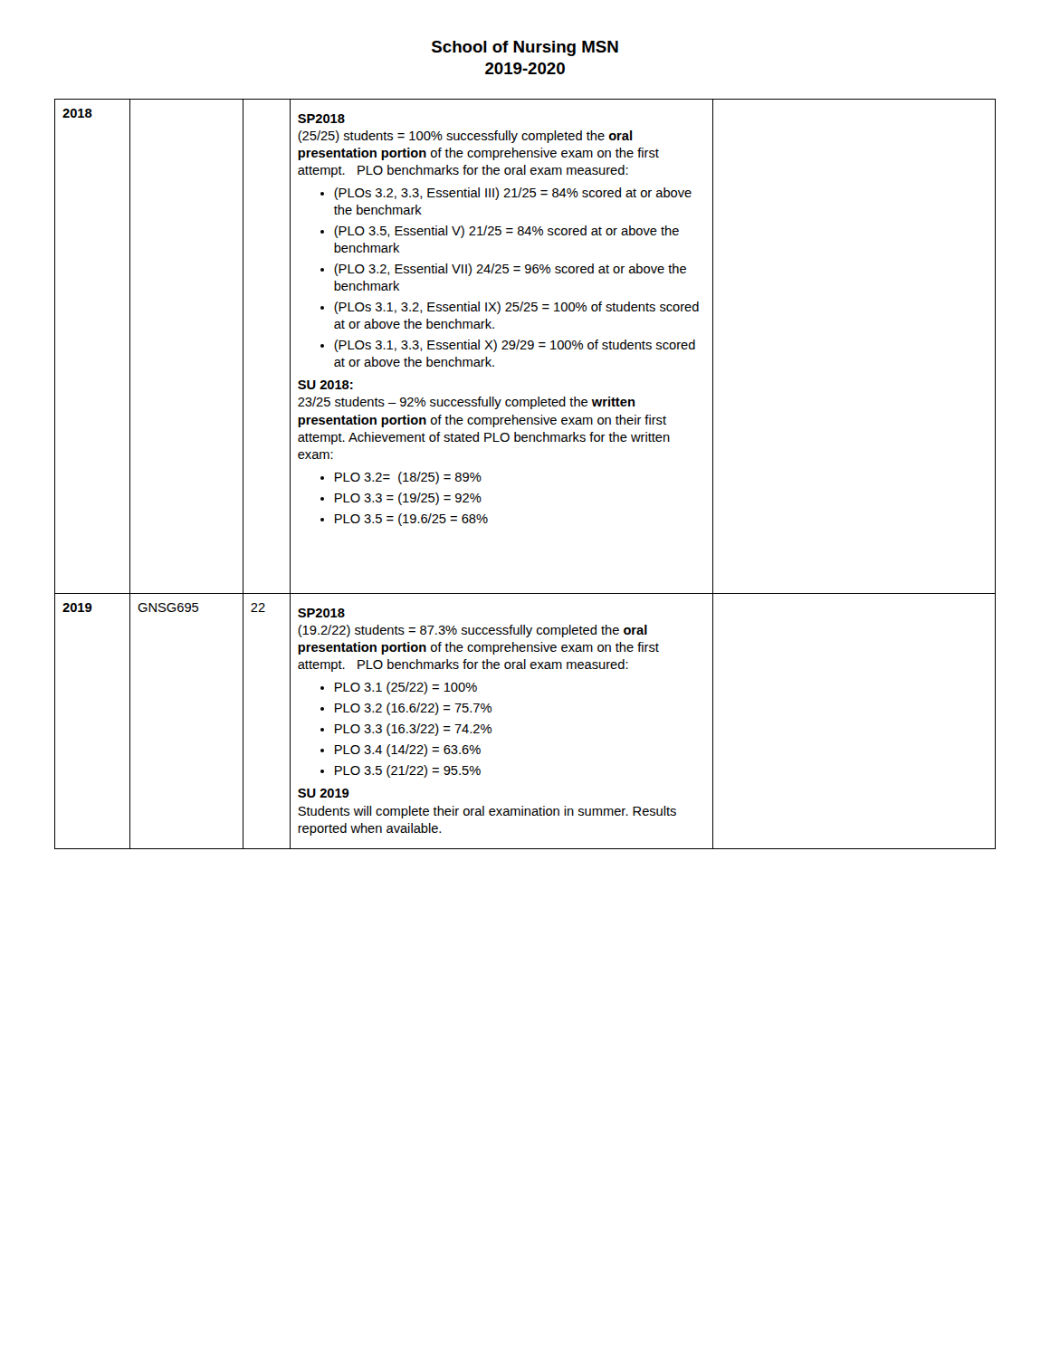School of Nursing MSN
2019-2020
| 2018 | | | SP2018 (25/25) students = 100% successfully completed the oral presentation portion of the comprehensive exam on the first attempt. PLO benchmarks for the oral exam measured: (PLOs 3.2, 3.3, Essential III) 21/25 = 84% scored at or above the benchmark (PLO 3.5, Essential V) 21/25 = 84% scored at or above the benchmark (PLO 3.2, Essential VII) 24/25 = 96% scored at or above the benchmark (PLOs 3.1, 3.2, Essential IX) 25/25 = 100% of students scored at or above the benchmark. (PLOs 3.1, 3.3, Essential X) 29/29 = 100% of students scored at or above the benchmark. SU 2018: 23/25 students – 92% successfully completed the written presentation portion of the comprehensive exam on their first attempt. Achievement of stated PLO benchmarks for the written exam: PLO 3.2= (18/25) = 89% PLO 3.3 = (19/25) = 92% PLO 3.5 = (19.6/25 = 68% | |
| 2019 | GNSG695 | 22 | SP2018 (19.2/22) students = 87.3% successfully completed the oral presentation portion of the comprehensive exam on the first attempt. PLO benchmarks for the oral exam measured: PLO 3.1 (25/22) = 100% PLO 3.2 (16.6/22) = 75.7% PLO 3.3 (16.3/22) = 74.2% PLO 3.4 (14/22) = 63.6% PLO 3.5 (21/22) = 95.5% SU 2019 Students will complete their oral examination in summer. Results reported when available. | |